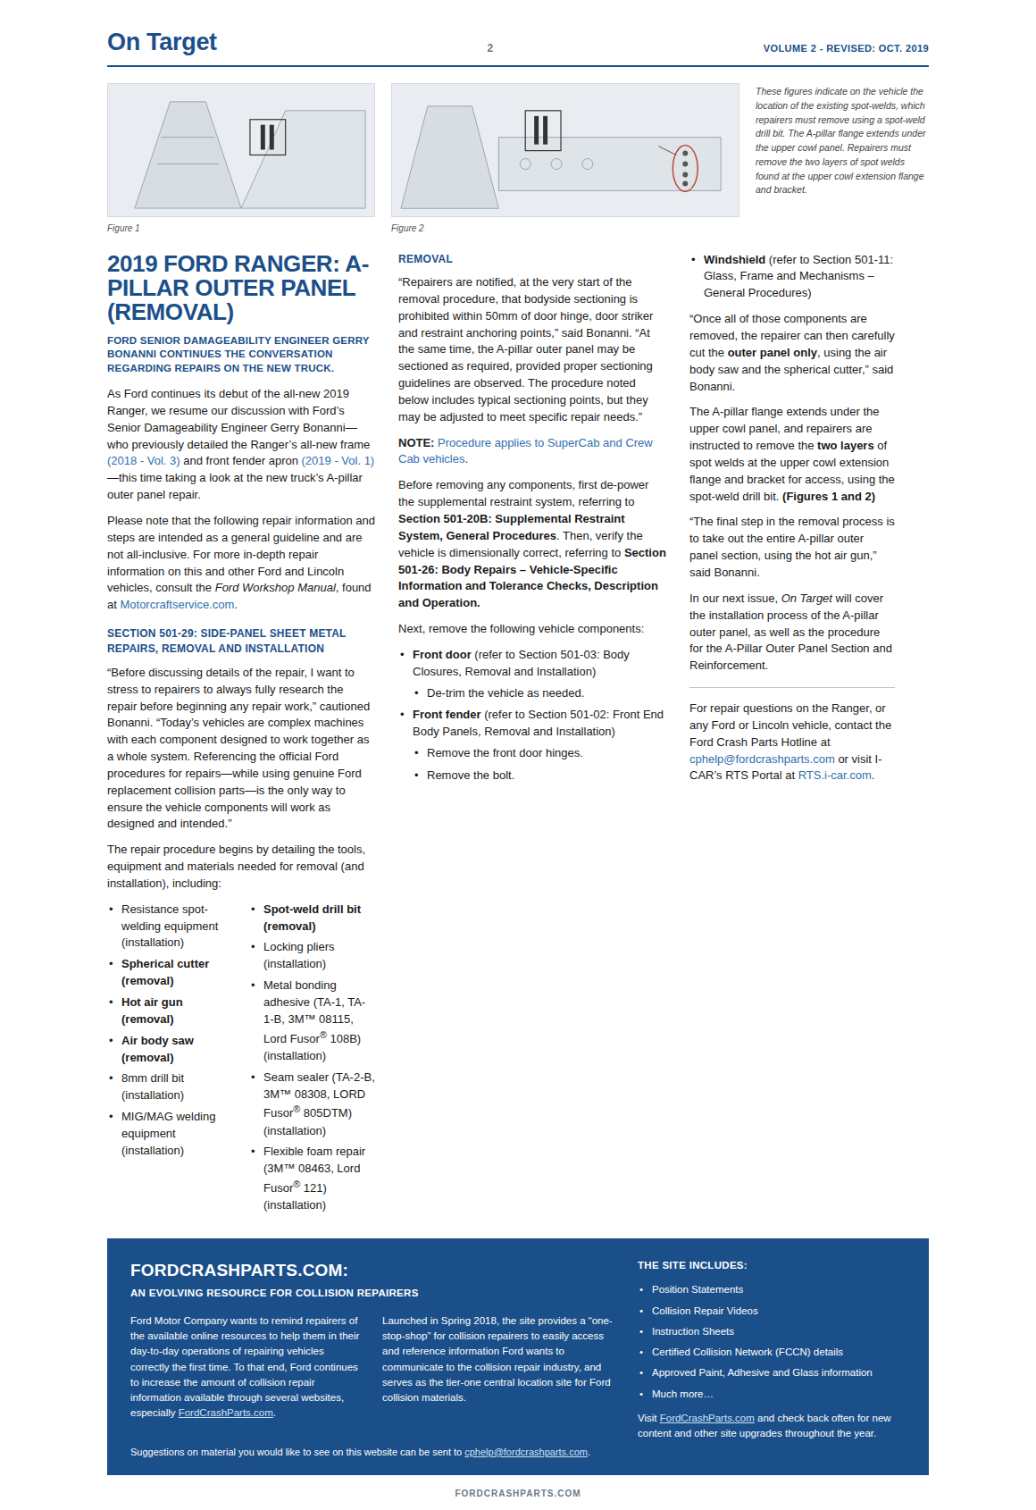On Target
2
VOLUME 2 - REVISED: OCT. 2019
Figure 1
Figure 2
These figures indicate on the vehicle the location of the existing spot-welds, which repairers must remove using a spot-weld drill bit. The A-pillar flange extends under the upper cowl panel. Repairers must remove the two layers of spot welds found at the upper cowl extension flange and bracket.
2019 FORD RANGER: A-PILLAR OUTER PANEL (REMOVAL)
Ford Senior Damageability Engineer Gerry Bonanni continues the conversation regarding repairs on the new truck.
As Ford continues its debut of the all-new 2019 Ranger, we resume our discussion with Ford’s Senior Damageability Engineer Gerry Bonanni—who previously detailed the Ranger’s all-new frame (2018 - Vol. 3) and front fender apron (2019 - Vol. 1)—this time taking a look at the new truck’s A-pillar outer panel repair.
Please note that the following repair information and steps are intended as a general guideline and are not all-inclusive. For more in-depth repair information on this and other Ford and Lincoln vehicles, consult the Ford Workshop Manual, found at Motorcraftservice.com.
Section 501-29: Side-Panel Sheet Metal Repairs, Removal and Installation
“Before discussing details of the repair, I want to stress to repairers to always fully research the repair before beginning any repair work,” cautioned Bonanni. “Today’s vehicles are complex machines with each component designed to work together as a whole system. Referencing the official Ford procedures for repairs—while using genuine Ford replacement collision parts—is the only way to ensure the vehicle components will work as designed and intended.”
The repair procedure begins by detailing the tools, equipment and materials needed for removal (and installation), including:
Resistance spot-welding equipment (installation)
Spherical cutter (removal)
Hot air gun (removal)
Air body saw (removal)
8mm drill bit (installation)
MIG/MAG welding equipment (installation)
Spot-weld drill bit (removal)
Locking pliers (installation)
Metal bonding adhesive (TA-1, TA-1-B, 3M™ 08115, Lord Fusor® 108B) (installation)
Seam sealer (TA-2-B, 3M™ 08308, LORD Fusor® 805DTM) (installation)
Flexible foam repair (3M™ 08463, Lord Fusor® 121) (installation)
Removal
“Repairers are notified, at the very start of the removal procedure, that bodyside sectioning is prohibited within 50mm of door hinge, door striker and restraint anchoring points,” said Bonanni. “At the same time, the A-pillar outer panel may be sectioned as required, provided proper sectioning guidelines are observed. The procedure noted below includes typical sectioning points, but they may be adjusted to meet specific repair needs.”
NOTE: Procedure applies to SuperCab and Crew Cab vehicles.
Before removing any components, first de-power the supplemental restraint system, referring to Section 501-20B: Supplemental Restraint System, General Procedures. Then, verify the vehicle is dimensionally correct, referring to Section 501-26: Body Repairs – Vehicle-Specific Information and Tolerance Checks, Description and Operation.
Next, remove the following vehicle components:
Front door (refer to Section 501-03: Body Closures, Removal and Installation)
De-trim the vehicle as needed.
Front fender (refer to Section 501-02: Front End Body Panels, Removal and Installation)
Remove the front door hinges.
Remove the bolt.
Windshield (refer to Section 501-11: Glass, Frame and Mechanisms – General Procedures)
“Once all of those components are removed, the repairer can then carefully cut the outer panel only, using the air body saw and the spherical cutter,” said Bonanni.
The A-pillar flange extends under the upper cowl panel, and repairers are instructed to remove the two layers of spot welds at the upper cowl extension flange and bracket for access, using the spot-weld drill bit. (Figures 1 and 2)
“The final step in the removal process is to take out the entire A-pillar outer panel section, using the hot air gun,” said Bonanni.
In our next issue, On Target will cover the installation process of the A-pillar outer panel, as well as the procedure for the A-Pillar Outer Panel Section and Reinforcement.
For repair questions on the Ranger, or any Ford or Lincoln vehicle, contact the Ford Crash Parts Hotline at cphelp@fordcrashparts.com or visit I-CAR’s RTS Portal at RTS.i-car.com.
FORDCRASHPARTS.COM:
An Evolving Resource for Collision Repairers
Ford Motor Company wants to remind repairers of the available online resources to help them in their day-to-day operations of repairing vehicles correctly the first time. To that end, Ford continues to increase the amount of collision repair information available through several websites, especially FordCrashParts.com.
Launched in Spring 2018, the site provides a “one-stop-shop” for collision repairers to easily access and reference information Ford wants to communicate to the collision repair industry, and serves as the tier-one central location site for Ford collision materials.
Suggestions on material you would like to see on this website can be sent to cphelp@fordcrashparts.com.
The Site Includes:
Position Statements
Collision Repair Videos
Instruction Sheets
Certified Collision Network (FCCN) details
Approved Paint, Adhesive and Glass information
Much more…
Visit FordCrashParts.com and check back often for new content and other site upgrades throughout the year.
FORDCRASHPARTS.COM